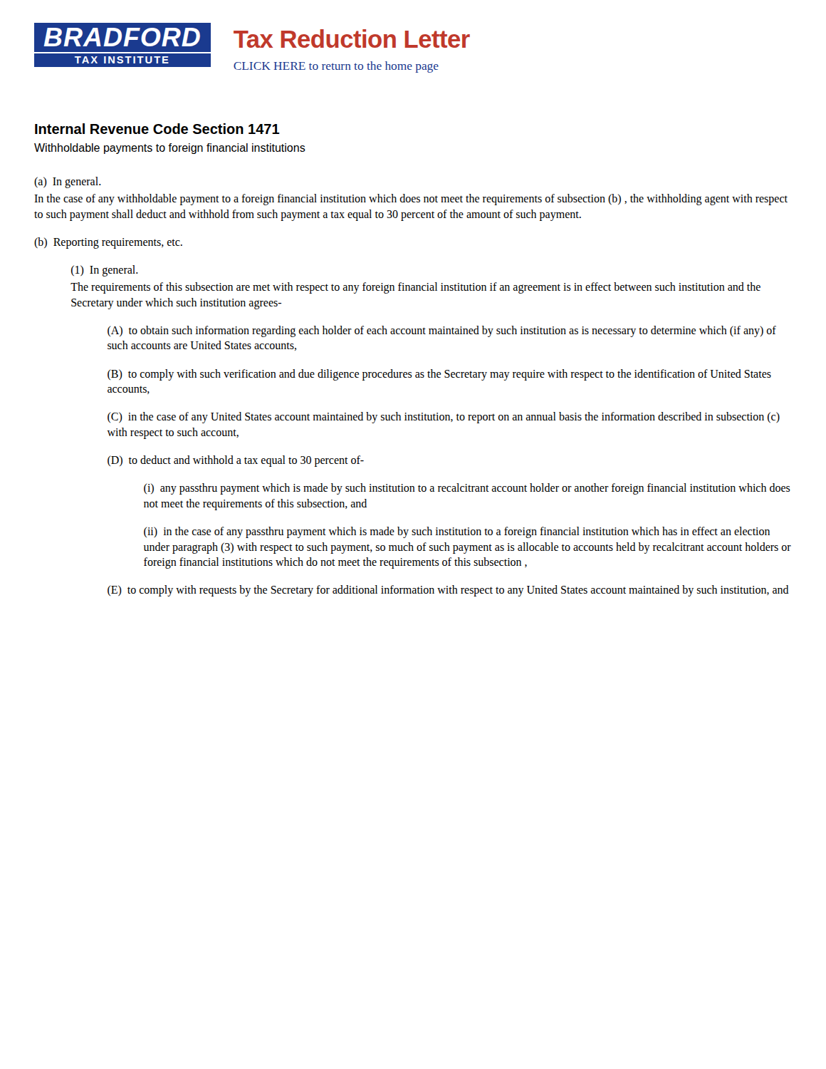BRADFORD TAX INSTITUTE
Tax Reduction Letter
CLICK HERE to return to the home page
Internal Revenue Code Section 1471
Withholdable payments to foreign financial institutions
(a) In general.
In the case of any withholdable payment to a foreign financial institution which does not meet the requirements of subsection (b) , the withholding agent with respect to such payment shall deduct and withhold from such payment a tax equal to 30 percent of the amount of such payment.
(b) Reporting requirements, etc.
(1) In general.
The requirements of this subsection are met with respect to any foreign financial institution if an agreement is in effect between such institution and the Secretary under which such institution agrees-
(A) to obtain such information regarding each holder of each account maintained by such institution as is necessary to determine which (if any) of such accounts are United States accounts,
(B) to comply with such verification and due diligence procedures as the Secretary may require with respect to the identification of United States accounts,
(C) in the case of any United States account maintained by such institution, to report on an annual basis the information described in subsection (c) with respect to such account,
(D) to deduct and withhold a tax equal to 30 percent of-
(i) any passthru payment which is made by such institution to a recalcitrant account holder or another foreign financial institution which does not meet the requirements of this subsection, and
(ii) in the case of any passthru payment which is made by such institution to a foreign financial institution which has in effect an election under paragraph (3) with respect to such payment, so much of such payment as is allocable to accounts held by recalcitrant account holders or foreign financial institutions which do not meet the requirements of this subsection ,
(E) to comply with requests by the Secretary for additional information with respect to any United States account maintained by such institution, and